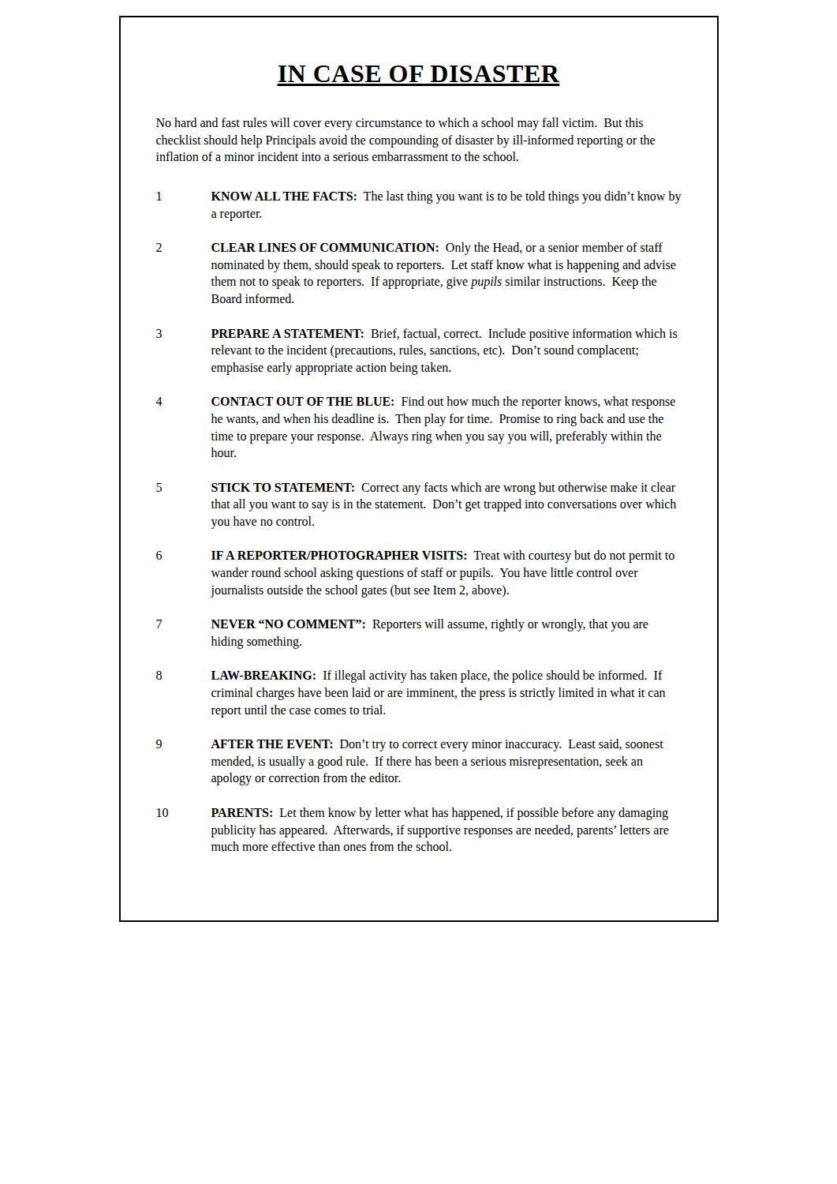IN CASE OF DISASTER
No hard and fast rules will cover every circumstance to which a school may fall victim. But this checklist should help Principals avoid the compounding of disaster by ill-informed reporting or the inflation of a minor incident into a serious embarrassment to the school.
Know all the facts: The last thing you want is to be told things you didn’t know by a reporter.
Clear lines of communication: Only the Head, or a senior member of staff nominated by them, should speak to reporters. Let staff know what is happening and advise them not to speak to reporters. If appropriate, give pupils similar instructions. Keep the Board informed.
Prepare a statement: Brief, factual, correct. Include positive information which is relevant to the incident (precautions, rules, sanctions, etc). Don’t sound complacent; emphasise early appropriate action being taken.
Contact out of the blue: Find out how much the reporter knows, what response he wants, and when his deadline is. Then play for time. Promise to ring back and use the time to prepare your response. Always ring when you say you will, preferably within the hour.
Stick to statement: Correct any facts which are wrong but otherwise make it clear that all you want to say is in the statement. Don’t get trapped into conversations over which you have no control.
If a reporter/photographer visits: Treat with courtesy but do not permit to wander round school asking questions of staff or pupils. You have little control over journalists outside the school gates (but see Item 2, above).
Never “no comment”: Reporters will assume, rightly or wrongly, that you are hiding something.
Law-breaking: If illegal activity has taken place, the police should be informed. If criminal charges have been laid or are imminent, the press is strictly limited in what it can report until the case comes to trial.
After the event: Don’t try to correct every minor inaccuracy. Least said, soonest mended, is usually a good rule. If there has been a serious misrepresentation, seek an apology or correction from the editor.
Parents: Let them know by letter what has happened, if possible before any damaging publicity has appeared. Afterwards, if supportive responses are needed, parents’ letters are much more effective than ones from the school.